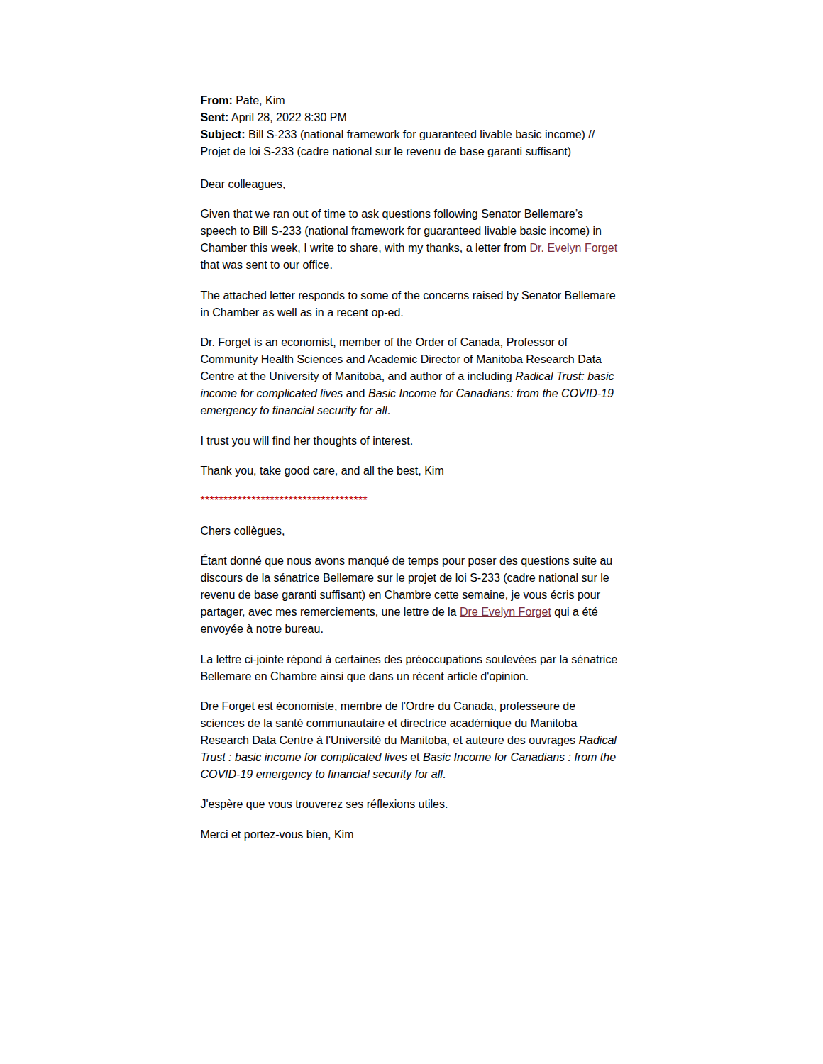From: Pate, Kim
Sent: April 28, 2022 8:30 PM
Subject: Bill S-233 (national framework for guaranteed livable basic income) // Projet de loi S-233 (cadre national sur le revenu de base garanti suffisant)
Dear colleagues,
Given that we ran out of time to ask questions following Senator Bellemare’s speech to Bill S-233 (national framework for guaranteed livable basic income) in Chamber this week, I write to share, with my thanks, a letter from Dr. Evelyn Forget that was sent to our office.
The attached letter responds to some of the concerns raised by Senator Bellemare in Chamber as well as in a recent op-ed.
Dr. Forget is an economist, member of the Order of Canada, Professor of Community Health Sciences and Academic Director of Manitoba Research Data Centre at the University of Manitoba, and author of a including Radical Trust: basic income for complicated lives and Basic Income for Canadians: from the COVID-19 emergency to financial security for all.
I trust you will find her thoughts of interest.
Thank you, take good care, and all the best, Kim
************************************
Chers collègues,
Étant donné que nous avons manqué de temps pour poser des questions suite au discours de la sénatrice Bellemare sur le projet de loi S-233 (cadre national sur le revenu de base garanti suffisant) en Chambre cette semaine, je vous écris pour partager, avec mes remerciements, une lettre de la Dre Evelyn Forget qui a été envoyée à notre bureau.
La lettre ci-jointe répond à certaines des préoccupations soulevées par la sénatrice Bellemare en Chambre ainsi que dans un récent article d'opinion.
Dre Forget est économiste, membre de l'Ordre du Canada, professeure de sciences de la santé communautaire et directrice académique du Manitoba Research Data Centre à l'Université du Manitoba, et auteure des ouvrages Radical Trust : basic income for complicated lives et Basic Income for Canadians : from the COVID-19 emergency to financial security for all.
J'espère que vous trouverez ses réflexions utiles.
Merci et portez-vous bien, Kim